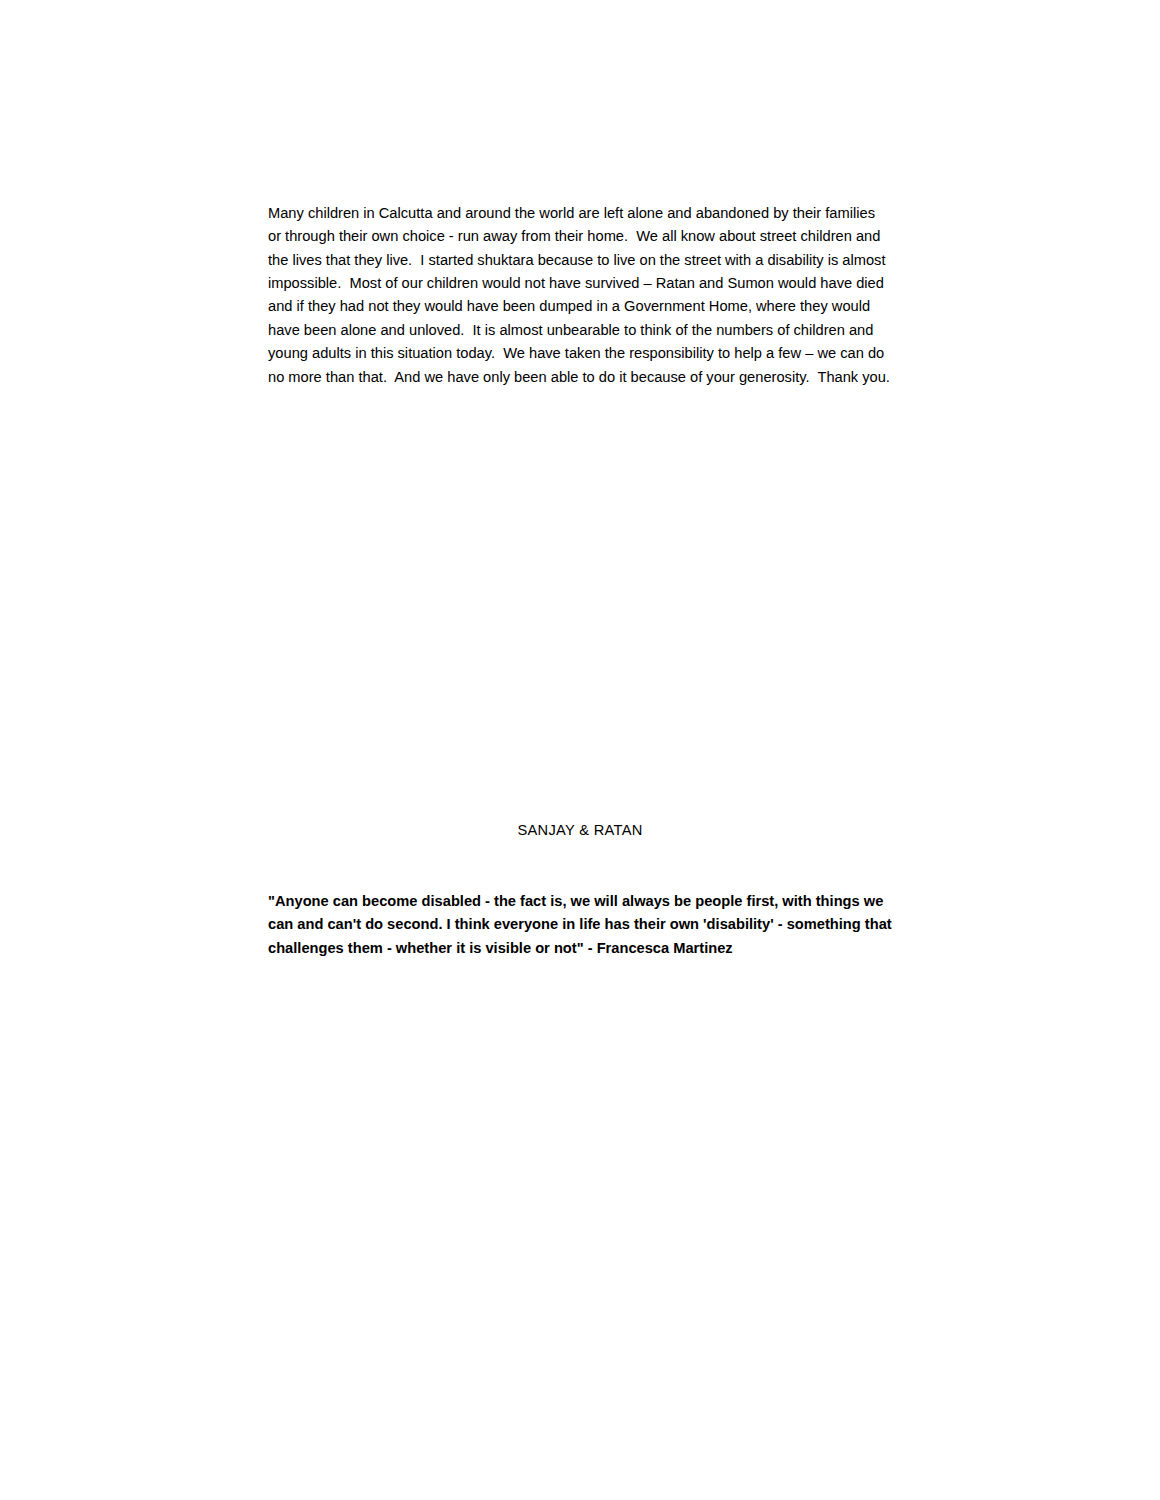Many children in Calcutta and around the world are left alone and abandoned by their families or through their own choice - run away from their home. We all know about street children and the lives that they live. I started shuktara because to live on the street with a disability is almost impossible. Most of our children would not have survived – Ratan and Sumon would have died and if they had not they would have been dumped in a Government Home, where they would have been alone and unloved. It is almost unbearable to think of the numbers of children and young adults in this situation today. We have taken the responsibility to help a few – we can do no more than that. And we have only been able to do it because of your generosity. Thank you.
SANJAY & RATAN
"Anyone can become disabled - the fact is, we will always be people first, with things we can and can't do second. I think everyone in life has their own 'disability' - something that challenges them - whether it is visible or not" - Francesca Martinez